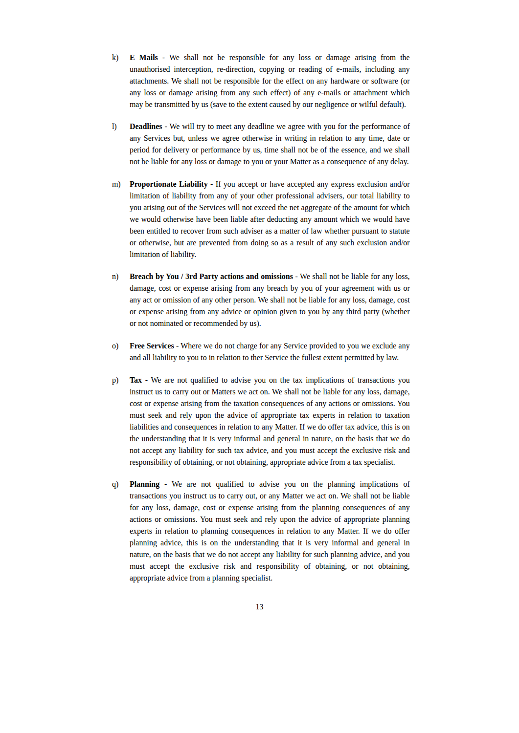k)
E Mails - We shall not be responsible for any loss or damage arising from the unauthorised interception, re-direction, copying or reading of e-mails, including any attachments. We shall not be responsible for the effect on any hardware or software (or any loss or damage arising from any such effect) of any e-mails or attachment which may be transmitted by us (save to the extent caused by our negligence or wilful default).
l)
Deadlines - We will try to meet any deadline we agree with you for the performance of any Services but, unless we agree otherwise in writing in relation to any time, date or period for delivery or performance by us, time shall not be of the essence, and we shall not be liable for any loss or damage to you or your Matter as a consequence of any delay.
m)
Proportionate Liability - If you accept or have accepted any express exclusion and/or limitation of liability from any of your other professional advisers, our total liability to you arising out of the Services will not exceed the net aggregate of the amount for which we would otherwise have been liable after deducting any amount which we would have been entitled to recover from such adviser as a matter of law whether pursuant to statute or otherwise, but are prevented from doing so as a result of any such exclusion and/or limitation of liability.
n)
Breach by You / 3rd Party actions and omissions - We shall not be liable for any loss, damage, cost or expense arising from any breach by you of your agreement with us or any act or omission of any other person. We shall not be liable for any loss, damage, cost or expense arising from any advice or opinion given to you by any third party (whether or not nominated or recommended by us).
o)
Free Services - Where we do not charge for any Service provided to you we exclude any and all liability to you to in relation to ther Service the fullest extent permitted by law.
p)
Tax - We are not qualified to advise you on the tax implications of transactions you instruct us to carry out or Matters we act on. We shall not be liable for any loss, damage, cost or expense arising from the taxation consequences of any actions or omissions. You must seek and rely upon the advice of appropriate tax experts in relation to taxation liabilities and consequences in relation to any Matter. If we do offer tax advice, this is on the understanding that it is very informal and general in nature, on the basis that we do not accept any liability for such tax advice, and you must accept the exclusive risk and responsibility of obtaining, or not obtaining, appropriate advice from a tax specialist.
q)
Planning - We are not qualified to advise you on the planning implications of transactions you instruct us to carry out, or any Matter we act on. We shall not be liable for any loss, damage, cost or expense arising from the planning consequences of any actions or omissions. You must seek and rely upon the advice of appropriate planning experts in relation to planning consequences in relation to any Matter. If we do offer planning advice, this is on the understanding that it is very informal and general in nature, on the basis that we do not accept any liability for such planning advice, and you must accept the exclusive risk and responsibility of obtaining, or not obtaining, appropriate advice from a planning specialist.
13